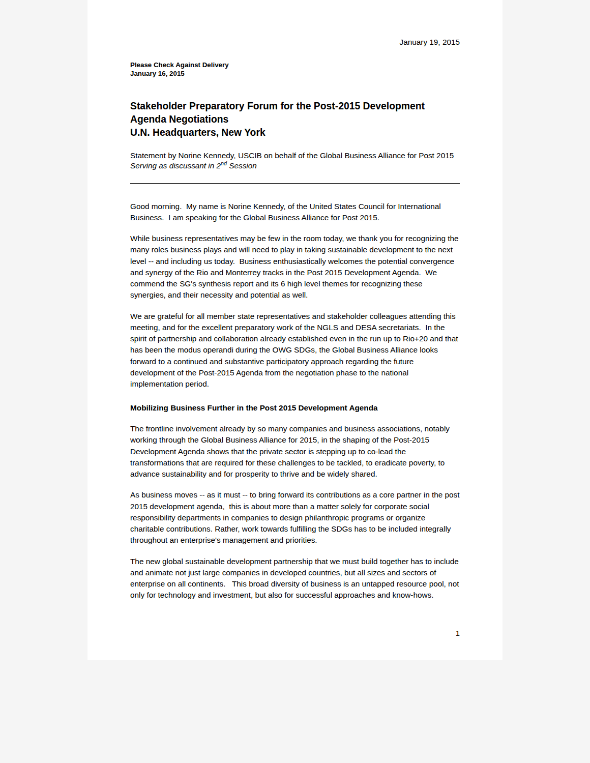January 19, 2015
Please Check Against Delivery
January 16, 2015
Stakeholder Preparatory Forum for the Post-2015 Development Agenda Negotiations
U.N. Headquarters, New York
Statement by Norine Kennedy, USCIB on behalf of the Global Business Alliance for Post 2015
Serving as discussant in 2nd Session
Good morning. My name is Norine Kennedy, of the United States Council for International Business. I am speaking for the Global Business Alliance for Post 2015.
While business representatives may be few in the room today, we thank you for recognizing the many roles business plays and will need to play in taking sustainable development to the next level -- and including us today. Business enthusiastically welcomes the potential convergence and synergy of the Rio and Monterrey tracks in the Post 2015 Development Agenda. We commend the SG's synthesis report and its 6 high level themes for recognizing these synergies, and their necessity and potential as well.
We are grateful for all member state representatives and stakeholder colleagues attending this meeting, and for the excellent preparatory work of the NGLS and DESA secretariats. In the spirit of partnership and collaboration already established even in the run up to Rio+20 and that has been the modus operandi during the OWG SDGs, the Global Business Alliance looks forward to a continued and substantive participatory approach regarding the future development of the Post-2015 Agenda from the negotiation phase to the national implementation period.
Mobilizing Business Further in the Post 2015 Development Agenda
The frontline involvement already by so many companies and business associations, notably working through the Global Business Alliance for 2015, in the shaping of the Post-2015 Development Agenda shows that the private sector is stepping up to co-lead the transformations that are required for these challenges to be tackled, to eradicate poverty, to advance sustainability and for prosperity to thrive and be widely shared.
As business moves -- as it must -- to bring forward its contributions as a core partner in the post 2015 development agenda, this is about more than a matter solely for corporate social responsibility departments in companies to design philanthropic programs or organize charitable contributions. Rather, work towards fulfilling the SDGs has to be included integrally throughout an enterprise's management and priorities.
The new global sustainable development partnership that we must build together has to include and animate not just large companies in developed countries, but all sizes and sectors of enterprise on all continents. This broad diversity of business is an untapped resource pool, not only for technology and investment, but also for successful approaches and know-hows.
1